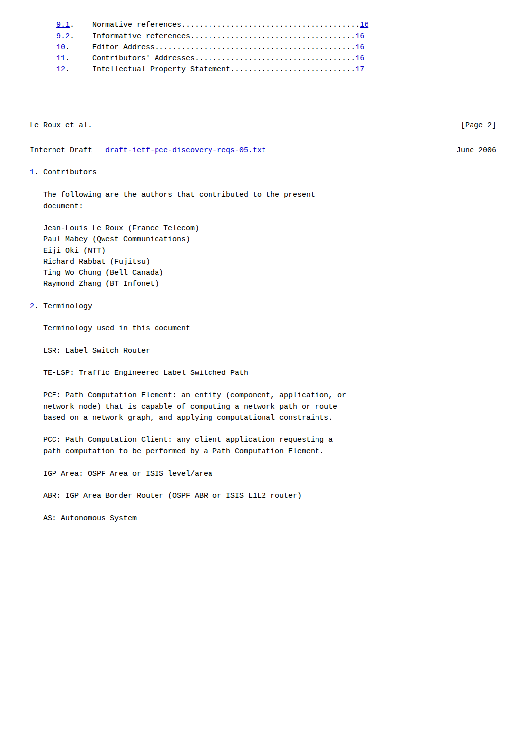9.1.    Normative references........................................16
      9.2.    Informative references.....................................16
      10.     Editor Address.............................................16
      11.     Contributors' Addresses....................................16
      12.     Intellectual Property Statement............................17
Le Roux et al. [Page 2]
Internet Draft draft-ietf-pce-discovery-reqs-05.txt June 2006
1. Contributors

   The following are the authors that contributed to the present
   document:

   Jean-Louis Le Roux (France Telecom)
   Paul Mabey (Qwest Communications)
   Eiji Oki (NTT)
   Richard Rabbat (Fujitsu)
   Ting Wo Chung (Bell Canada)
   Raymond Zhang (BT Infonet)

2. Terminology

   Terminology used in this document

   LSR: Label Switch Router

   TE-LSP: Traffic Engineered Label Switched Path

   PCE: Path Computation Element: an entity (component, application, or
   network node) that is capable of computing a network path or route
   based on a network graph, and applying computational constraints.

   PCC: Path Computation Client: any client application requesting a
   path computation to be performed by a Path Computation Element.

   IGP Area: OSPF Area or ISIS level/area

   ABR: IGP Area Border Router (OSPF ABR or ISIS L1L2 router)

   AS: Autonomous System